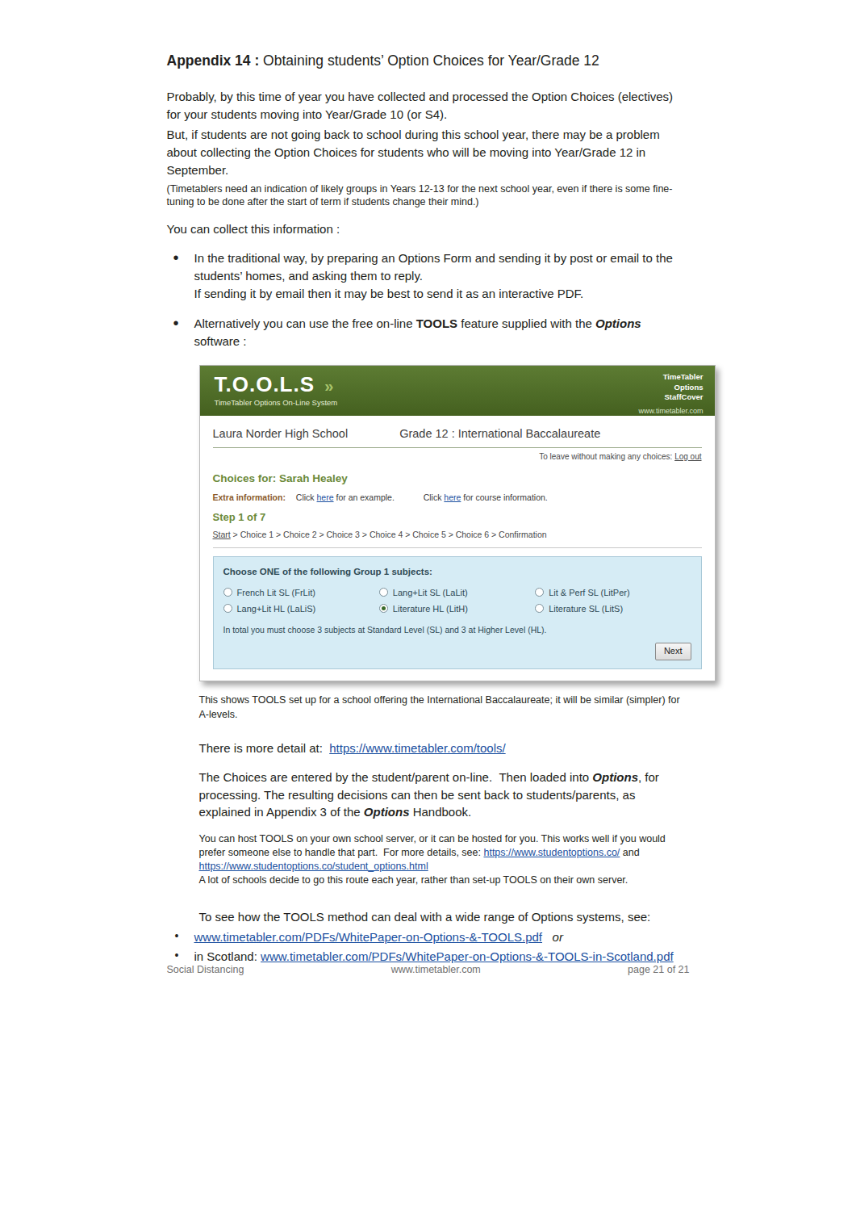Appendix 14 : Obtaining students’ Option Choices for Year/Grade 12
Probably, by this time of year you have collected and processed the Option Choices (electives) for your students moving into Year/Grade 10 (or S4).
But, if students are not going back to school during this school year, there may be a problem about collecting the Option Choices for students who will be moving into Year/Grade 12 in September.
(Timetablers need an indication of likely groups in Years 12-13 for the next school year, even if there is some fine-tuning to be done after the start of term if students change their mind.)
You can collect this information :
In the traditional way, by preparing an Options Form and sending it by post or email to the students’ homes, and asking them to reply.
If sending it by email then it may be best to send it as an interactive PDF.
Alternatively you can use the free on-line TOOLS feature supplied with the Options software :
T.O.O.L.S »
TimeTabler Options On-Line System
TimeTabler
Options
StaffCover
www.timetabler.com
Laura Norder High School Grade 12 : International Baccalaureate
To leave without making any choices: Log out
Choices for: Sarah Healey
Extra information: Click here for an example. Click here for course information.
Step 1 of 7
Start > Choice 1 > Choice 2 > Choice 3 > Choice 4 > Choice 5 > Choice 6 > Confirmation
Choose ONE of the following Group 1 subjects:
French Lit SL (FrLit)
Lang+Lit SL (LaLit)
Lit & Perf SL (LitPer)
Lang+Lit HL (LaLiS)
Literature HL (LitH)
Literature SL (LitS)
In total you must choose 3 subjects at Standard Level (SL) and 3 at Higher Level (HL).
Next
This shows TOOLS set up for a school offering the International Baccalaureate; it will be similar (simpler) for A-levels.
There is more detail at: https://www.timetabler.com/tools/
The Choices are entered by the student/parent on-line. Then loaded into Options, for processing. The resulting decisions can then be sent back to students/parents, as explained in Appendix 3 of the Options Handbook.
You can host TOOLS on your own school server, or it can be hosted for you. This works well if you would prefer someone else to handle that part. For more details, see: https://www.studentoptions.co/ and https://www.studentoptions.co/student_options.html
A lot of schools decide to go this route each year, rather than set-up TOOLS on their own server.
To see how the TOOLS method can deal with a wide range of Options systems, see:
www.timetabler.com/PDFs/WhitePaper-on-Options-&-TOOLS.pdf or
in Scotland: www.timetabler.com/PDFs/WhitePaper-on-Options-&-TOOLS-in-Scotland.pdf
Social Distancing
www.timetabler.com
page 21 of 21